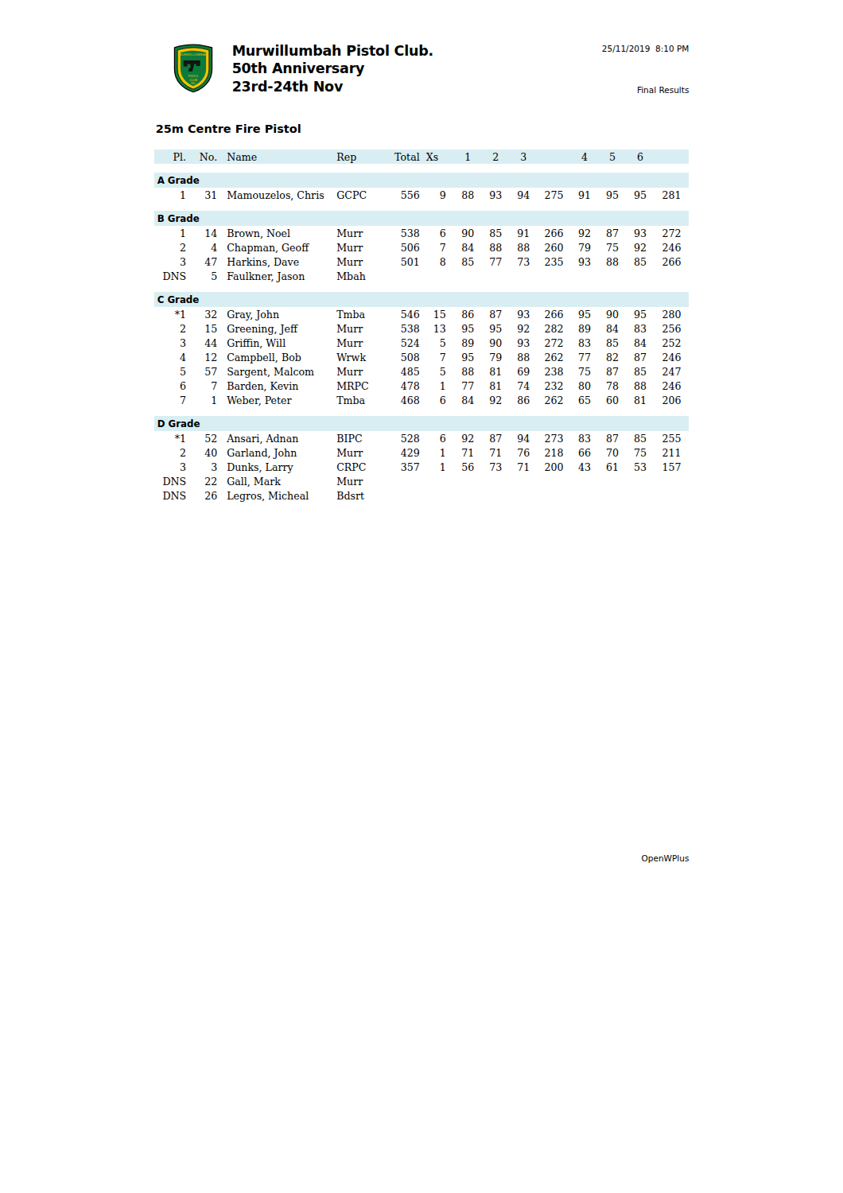MURWILLUMBAH PISTOL CLUB INC
Murwillumbah Pistol Club. 50th Anniversary 23rd-24th Nov
25/11/2019 8:10 PM
Final Results
25m Centre Fire Pistol
| Pl. | No. | Name | Rep | Total | Xs | 1 | 2 | 3 | | 4 | 5 | 6 | |
| --- | --- | --- | --- | --- | --- | --- | --- | --- | --- | --- | --- | --- | --- |
| A Grade |
| 1 | 31 | Mamouzelos, Chris | GCPC | 556 | 9 | 88 | 93 | 94 | 275 | 91 | 95 | 95 | 281 |
| B Grade |
| 1 | 14 | Brown, Noel | Murr | 538 | 6 | 90 | 85 | 91 | 266 | 92 | 87 | 93 | 272 |
| 2 | 4 | Chapman, Geoff | Murr | 506 | 7 | 84 | 88 | 88 | 260 | 79 | 75 | 92 | 246 |
| 3 | 47 | Harkins, Dave | Murr | 501 | 8 | 85 | 77 | 73 | 235 | 93 | 88 | 85 | 266 |
| DNS | 5 | Faulkner, Jason | Mbah | | | | | | | | | | |
| C Grade |
| *1 | 32 | Gray, John | Tmba | 546 | 15 | 86 | 87 | 93 | 266 | 95 | 90 | 95 | 280 |
| 2 | 15 | Greening, Jeff | Murr | 538 | 13 | 95 | 95 | 92 | 282 | 89 | 84 | 83 | 256 |
| 3 | 44 | Griffin, Will | Murr | 524 | 5 | 89 | 90 | 93 | 272 | 83 | 85 | 84 | 252 |
| 4 | 12 | Campbell, Bob | Wrwk | 508 | 7 | 95 | 79 | 88 | 262 | 77 | 82 | 87 | 246 |
| 5 | 57 | Sargent, Malcom | Murr | 485 | 5 | 88 | 81 | 69 | 238 | 75 | 87 | 85 | 247 |
| 6 | 7 | Barden, Kevin | MRPC | 478 | 1 | 77 | 81 | 74 | 232 | 80 | 78 | 88 | 246 |
| 7 | 1 | Weber, Peter | Tmba | 468 | 6 | 84 | 92 | 86 | 262 | 65 | 60 | 81 | 206 |
| D Grade |
| *1 | 52 | Ansari, Adnan | BIPC | 528 | 6 | 92 | 87 | 94 | 273 | 83 | 87 | 85 | 255 |
| 2 | 40 | Garland, John | Murr | 429 | 1 | 71 | 71 | 76 | 218 | 66 | 70 | 75 | 211 |
| 3 | 3 | Dunks, Larry | CRPC | 357 | 1 | 56 | 73 | 71 | 200 | 43 | 61 | 53 | 157 |
| DNS | 22 | Gall, Mark | Murr | | | | | | | | | | |
| DNS | 26 | Legros, Micheal | Bdsrt | | | | | | | | | | |
OpenWPlus